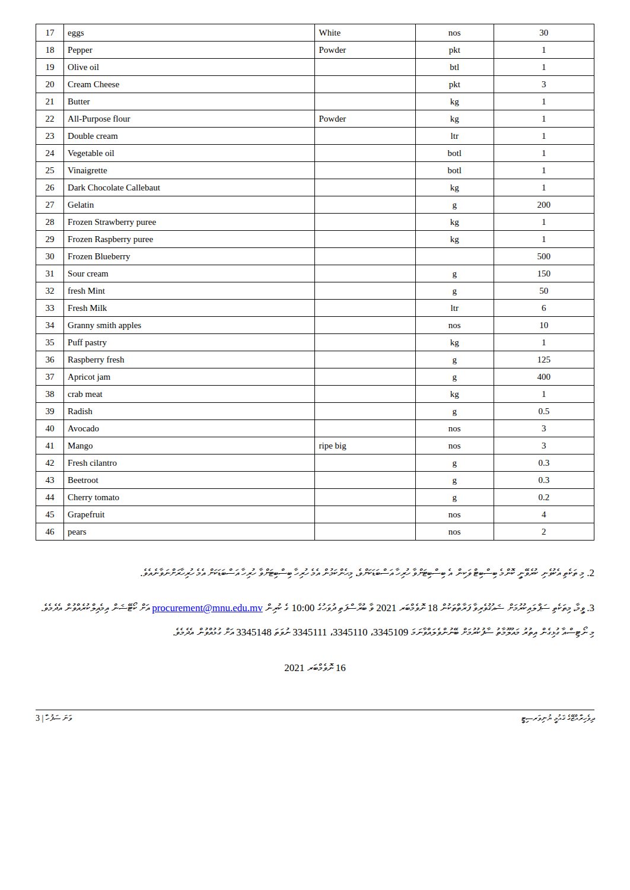| 17 | eggs | White | nos | 30 |
| 18 | Pepper | Powder | pkt | 1 |
| 19 | Olive oil | | btl | 1 |
| 20 | Cream Cheese | | pkt | 3 |
| 21 | Butter | | kg | 1 |
| 22 | All-Purpose flour | Powder | kg | 1 |
| 23 | Double cream | | ltr | 1 |
| 24 | Vegetable oil | | botl | 1 |
| 25 | Vinaigrette | | botl | 1 |
| 26 | Dark Chocolate Callebaut | | kg | 1 |
| 27 | Gelatin | | g | 200 |
| 28 | Frozen Strawberry puree | | kg | 1 |
| 29 | Frozen Raspberry puree | | kg | 1 |
| 30 | Frozen Blueberry | | | 500 |
| 31 | Sour cream | | g | 150 |
| 32 | fresh Mint | | g | 50 |
| 33 | Fresh Milk | | ltr | 6 |
| 34 | Granny smith apples | | nos | 10 |
| 35 | Puff pastry | | kg | 1 |
| 36 | Raspberry fresh | | g | 125 |
| 37 | Apricot jam | | g | 400 |
| 38 | crab meat | | kg | 1 |
| 39 | Radish | | g | 0.5 |
| 40 | Avocado | | nos | 3 |
| 41 | Mango | ripe big | nos | 3 |
| 42 | Fresh cilantro | | g | 0.3 |
| 43 | Beetroot | | g | 0.3 |
| 44 | Cherry tomato | | g | 0.2 |
| 45 | Grapefruit | | nos | 4 |
| 46 | pears | | nos | 2 |
2. މި ތަކެތި އެކުވެނި ކުރެވޭނީ ކޮންމެ ބިސްބިޓް ވަކިން އެ ބިސްބިޓަށްވާ ހުރިހާ އަސްބަޑަކަށްވެ، މިހެންކަމުން އެމެ ހުރިހާ ބިސްބިޓަށްވާ ހުރިހާ އަސްބަޑަކަށް އެމެ ހުރިހާރަށްނަވާނެއެވެ.
3. ވީމާ، މިތަކެތި ސަޕްލައިކުރުމަށް ޝައުޤުވެރިވާ ފަރާތްތަކުން 18 ނޮވެމްބަރ 2021 ވާ ބުރާސްފަތި ދުވަހުގެ 10:00 ގެ ކުރިން procurement@mnu.edu.mv އަށް ކޯޓޭޝަން އިމެއިލްކުރެއްވުން އެދެމެވެ. މި ނޯޓިސްއާ ގުޅިގެން އިތުރު މައުލޫމާތު ސާފުކުރުމަށް ބޭނުންވެލައްވާނަމަ 3345109، 3345110، 3345111 ނުވަތަ 3345148 އަށް ގުޅުއްވުން އެދެމެވެ.
16 ނޮވެމްބަރ 2021
ދިވެހިރާއްޖޭގެ ޤައުމީ ޔުނިވަރސިޓީ 3 | ވަނަ ސަފުހާ